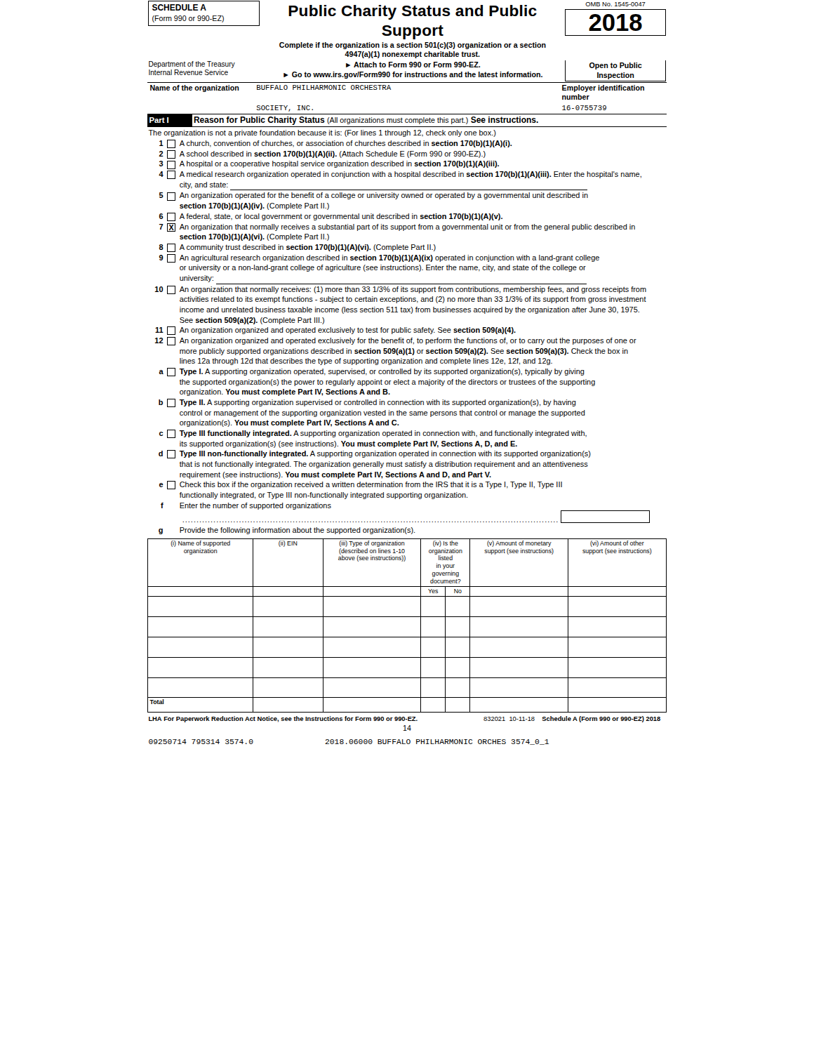| SCHEDULE A (Form 990 or 990-EZ) | Public Charity Status and Public Support Complete if the organization is a section 501(c)(3) organization or a section 4947(a)(1) nonexempt charitable trust. | OMB No. 1545-0047 2018 |
| Department of the Treasury Internal Revenue Service | ► Attach to Form 990 or Form 990-EZ. ► Go to www.irs.gov/Form990 for instructions and the latest information. | Open to Public Inspection |
| Name of the organization | BUFFALO PHILHARMONIC ORCHESTRA | Employer identification number |
| | SOCIETY, INC. | 16-0755739 |
| Part I | Reason for Public Charity Status (All organizations must complete this part.) See instructions. |
| The organization is not a private foundation because it is: (For lines 1 through 12, check only one box.) |
| 1 | | A church, convention of churches, or association of churches described in section 170(b)(1)(A)(i). |
| 2 | | A school described in section 170(b)(1)(A)(ii). (Attach Schedule E (Form 990 or 990-EZ).) |
| 3 | | A hospital or a cooperative hospital service organization described in section 170(b)(1)(A)(iii). |
| 4 | | A medical research organization operated in conjunction with a hospital described in section 170(b)(1)(A)(iii). Enter the hospital's name, |
| | | city, and state: |
| 5 | | An organization operated for the benefit of a college or university owned or operated by a governmental unit described in |
| | | section 170(b)(1)(A)(iv). (Complete Part II.) |
| 6 | | A federal, state, or local government or governmental unit described in section 170(b)(1)(A)(v). |
| 7 | X | An organization that normally receives a substantial part of its support from a governmental unit or from the general public described in |
| | | section 170(b)(1)(A)(vi). (Complete Part II.) |
| 8 | | A community trust described in section 170(b)(1)(A)(vi). (Complete Part II.) |
| 9 | | An agricultural research organization described in section 170(b)(1)(A)(ix) operated in conjunction with a land-grant college |
| | | or university or a non-land-grant college of agriculture (see instructions). Enter the name, city, and state of the college or |
| | | university: |
| 10 | | An organization that normally receives: (1) more than 33 1/3% of its support from contributions, membership fees, and gross receipts from |
| | | activities related to its exempt functions - subject to certain exceptions, and (2) no more than 33 1/3% of its support from gross investment |
| | | income and unrelated business taxable income (less section 511 tax) from businesses acquired by the organization after June 30, 1975. |
| | | See section 509(a)(2). (Complete Part III.) |
| 11 | | An organization organized and operated exclusively to test for public safety. See section 509(a)(4). |
| 12 | | An organization organized and operated exclusively for the benefit of, to perform the functions of, or to carry out the purposes of one or |
| | | more publicly supported organizations described in section 509(a)(1) or section 509(a)(2). See section 509(a)(3). Check the box in |
| | | lines 12a through 12d that describes the type of supporting organization and complete lines 12e, 12f, and 12g. |
| a | | Type I. A supporting organization operated, supervised, or controlled by its supported organization(s), typically by giving |
| | | the supported organization(s) the power to regularly appoint or elect a majority of the directors or trustees of the supporting |
| | | organization. You must complete Part IV, Sections A and B. |
| b | | Type II. A supporting organization supervised or controlled in connection with its supported organization(s), by having |
| | | control or management of the supporting organization vested in the same persons that control or manage the supported |
| | | organization(s). You must complete Part IV, Sections A and C. |
| c | | Type III functionally integrated. A supporting organization operated in connection with, and functionally integrated with, |
| | | its supported organization(s) (see instructions). You must complete Part IV, Sections A, D, and E. |
| d | | Type III non-functionally integrated. A supporting organization operated in connection with its supported organization(s) |
| | | that is not functionally integrated. The organization generally must satisfy a distribution requirement and an attentiveness |
| | | requirement (see instructions). You must complete Part IV, Sections A and D, and Part V. |
| e | | Check this box if the organization received a written determination from the IRS that it is a Type I, Type II, Type III |
| | | functionally integrated, or Type III non-functionally integrated supporting organization. |
| f | | Enter the number of supported organizations ..................................................................................................................................... |
| g | | Provide the following information about the supported organization(s). |
| (i) Name of supported organization | (ii) EIN | (iii) Type of organization (described on lines 1-10 above (see instructions)) | (iv) Is the organization listed in your governing document? | (v) Amount of monetary support (see instructions) | (vi) Amount of other support (see instructions) |
| --- | --- | --- | --- | --- | --- |
| | | | Yes | No | | |
| Total | | | | | | |
| LHA For Paperwork Reduction Act Notice, see the Instructions for Form 990 or 990-EZ. | 832021 10-11-18 | Schedule A (Form 990 or 990-EZ) 2018 |
14
| 09250714 795314 3574.0 | 2018.06000 BUFFALO PHILHARMONIC ORCHES 3574_0_1 |